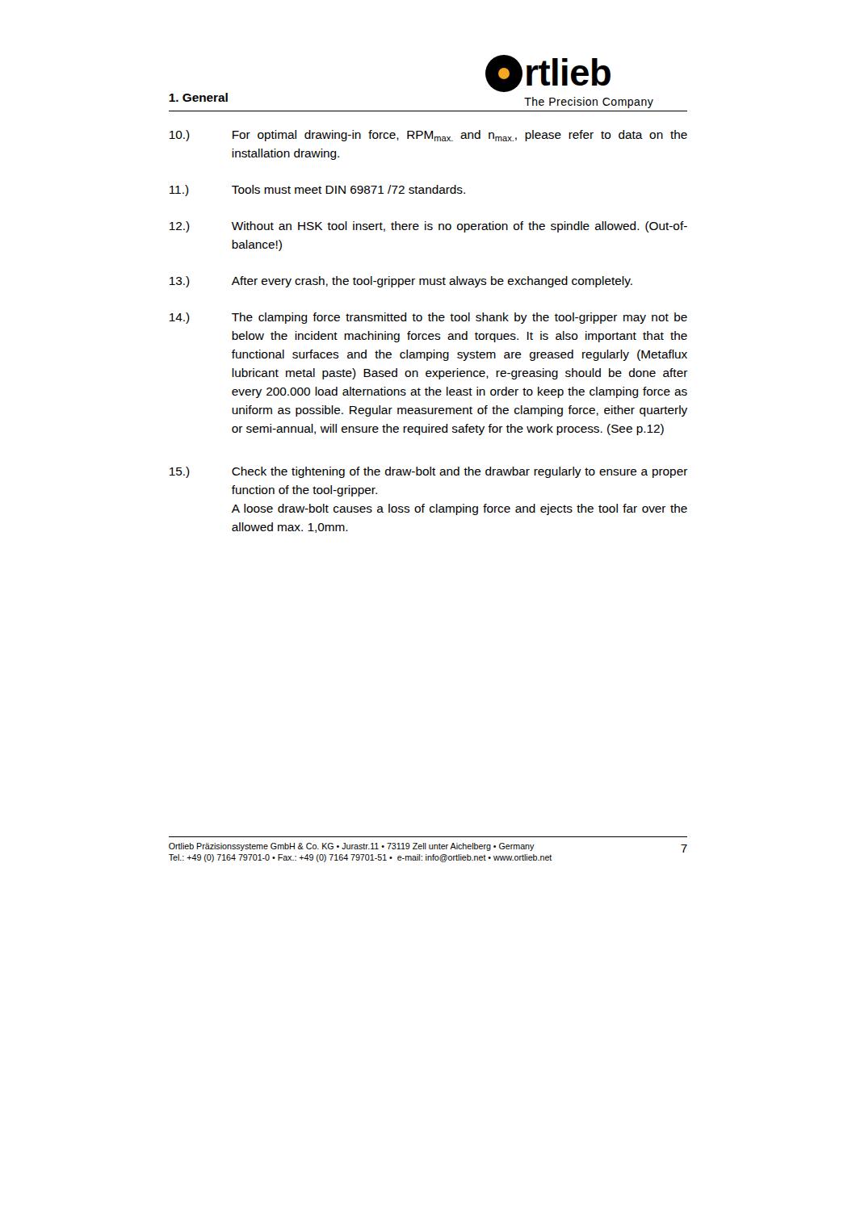rtlieb
The Precision Company
1. General
10.)
For optimal drawing-in force, RPMmax. and nmax., please refer to data on the installation drawing.
11.)
Tools must meet DIN 69871 /72 standards.
12.)
Without an HSK tool insert, there is no operation of the spindle allowed. (Out-of-balance!)
13.)
After every crash, the tool-gripper must always be exchanged completely.
14.)
The clamping force transmitted to the tool shank by the tool-gripper may not be below the incident machining forces and torques. It is also important that the functional surfaces and the clamping system are greased regularly (Metaflux lubricant metal paste) Based on experience, re-greasing should be done after every 200.000 load alternations at the least in order to keep the clamping force as uniform as possible. Regular measurement of the clamping force, either quarterly or semi-annual, will ensure the required safety for the work process. (See p.12)
15.)
Check the tightening of the draw-bolt and the drawbar regularly to ensure a proper function of the tool-gripper.
A loose draw-bolt causes a loss of clamping force and ejects the tool far over the allowed max. 1,0mm.
Ortlieb Präzisionssysteme GmbH & Co. KG • Jurastr.11 • 73119 Zell unter Aichelberg • Germany
Tel.: +49 (0) 7164 79701-0 • Fax.: +49 (0) 7164 79701-51 • e-mail: info@ortlieb.net • www.ortlieb.net
7